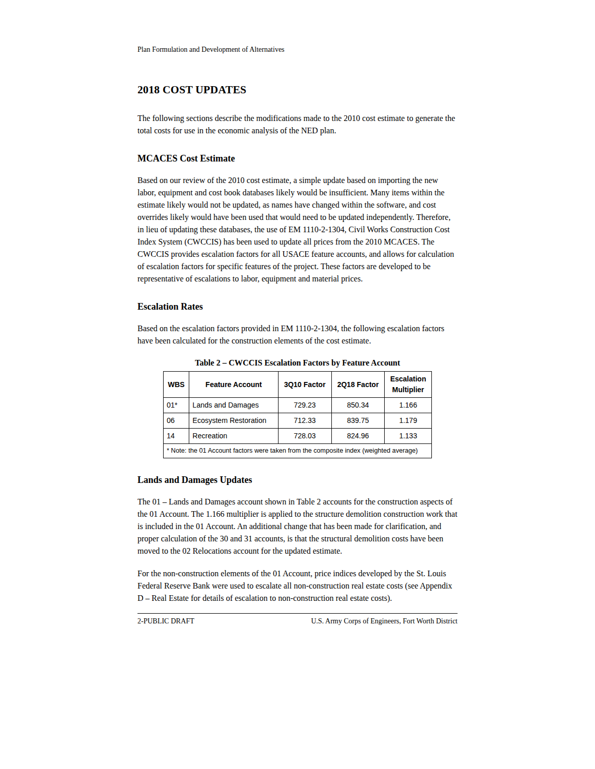Plan Formulation and Development of Alternatives
2018 COST UPDATES
The following sections describe the modifications made to the 2010 cost estimate to generate the total costs for use in the economic analysis of the NED plan.
MCACES Cost Estimate
Based on our review of the 2010 cost estimate, a simple update based on importing the new labor, equipment and cost book databases likely would be insufficient. Many items within the estimate likely would not be updated, as names have changed within the software, and cost overrides likely would have been used that would need to be updated independently. Therefore, in lieu of updating these databases, the use of EM 1110-2-1304, Civil Works Construction Cost Index System (CWCCIS) has been used to update all prices from the 2010 MCACES. The CWCCIS provides escalation factors for all USACE feature accounts, and allows for calculation of escalation factors for specific features of the project. These factors are developed to be representative of escalations to labor, equipment and material prices.
Escalation Rates
Based on the escalation factors provided in EM 1110-2-1304, the following escalation factors have been calculated for the construction elements of the cost estimate.
Table 2 – CWCCIS Escalation Factors by Feature Account
| WBS | Feature Account | 3Q10 Factor | 2Q18 Factor | Escalation Multiplier |
| --- | --- | --- | --- | --- |
| 01* | Lands and Damages | 729.23 | 850.34 | 1.166 |
| 06 | Ecosystem Restoration | 712.33 | 839.75 | 1.179 |
| 14 | Recreation | 728.03 | 824.96 | 1.133 |
| * Note: the 01 Account factors were taken from the composite index (weighted average) |
Lands and Damages Updates
The 01 – Lands and Damages account shown in Table 2 accounts for the construction aspects of the 01 Account. The 1.166 multiplier is applied to the structure demolition construction work that is included in the 01 Account. An additional change that has been made for clarification, and proper calculation of the 30 and 31 accounts, is that the structural demolition costs have been moved to the 02 Relocations account for the updated estimate.
For the non-construction elements of the 01 Account, price indices developed by the St. Louis Federal Reserve Bank were used to escalate all non-construction real estate costs (see Appendix D – Real Estate for details of escalation to non-construction real estate costs).
2-PUBLIC DRAFT U.S. Army Corps of Engineers, Fort Worth District